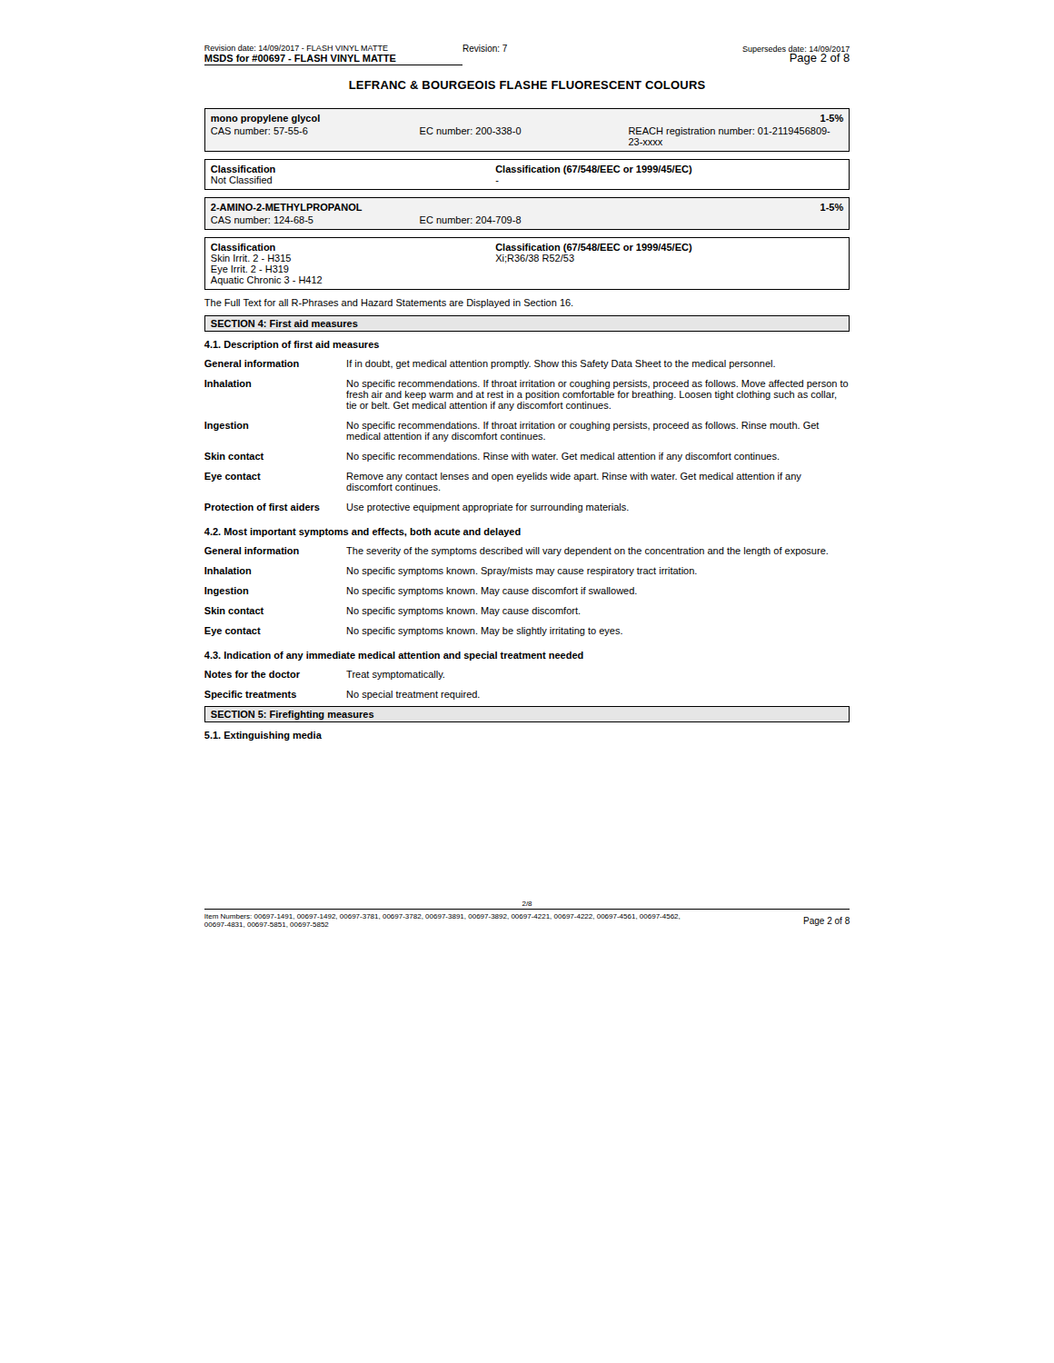Revision date: 14/09/2017 - FLASH VINYL MATTE
MSDS for #00697 - FLASH VINYL MATTE
Revision: 7
Supersedes date: 14/09/2017 Page 2 of 8
LEFRANC & BOURGEOIS FLASHE FLUORESCENT COLOURS
mono propylene glycol 1-5%
CAS number: 57-55-6
EC number: 200-338-0
REACH registration number: 01-2119456809-23-xxxx
Classification
Not Classified
Classification (67/548/EEC or 1999/45/EC)
-
2-AMINO-2-METHYLPROPANOL 1-5%
CAS number: 124-68-5
EC number: 204-709-8
Classification
Skin Irrit. 2 - H315
Eye Irrit. 2 - H319
Aquatic Chronic 3 - H412
Classification (67/548/EEC or 1999/45/EC)
Xi;R36/38 R52/53
The Full Text for all R-Phrases and Hazard Statements are Displayed in Section 16.
SECTION 4: First aid measures
4.1. Description of first aid measures
| General information | If in doubt, get medical attention promptly. Show this Safety Data Sheet to the medical personnel. |
| Inhalation | No specific recommendations. If throat irritation or coughing persists, proceed as follows. Move affected person to fresh air and keep warm and at rest in a position comfortable for breathing. Loosen tight clothing such as collar, tie or belt. Get medical attention if any discomfort continues. |
| Ingestion | No specific recommendations. If throat irritation or coughing persists, proceed as follows. Rinse mouth. Get medical attention if any discomfort continues. |
| Skin contact | No specific recommendations. Rinse with water. Get medical attention if any discomfort continues. |
| Eye contact | Remove any contact lenses and open eyelids wide apart. Rinse with water. Get medical attention if any discomfort continues. |
| Protection of first aiders | Use protective equipment appropriate for surrounding materials. |
4.2. Most important symptoms and effects, both acute and delayed
| General information | The severity of the symptoms described will vary dependent on the concentration and the length of exposure. |
| Inhalation | No specific symptoms known. Spray/mists may cause respiratory tract irritation. |
| Ingestion | No specific symptoms known. May cause discomfort if swallowed. |
| Skin contact | No specific symptoms known. May cause discomfort. |
| Eye contact | No specific symptoms known. May be slightly irritating to eyes. |
4.3. Indication of any immediate medical attention and special treatment needed
| Notes for the doctor | Treat symptomatically. |
| Specific treatments | No special treatment required. |
SECTION 5: Firefighting measures
5.1. Extinguishing media
2/8
Item Numbers: 00697-1491, 00697-1492, 00697-3781, 00697-3782, 00697-3891, 00697-3892, 00697-4221, 00697-4222, 00697-4561, 00697-4562, 00697-4831, 00697-5851, 00697-5852
Page 2 of 8